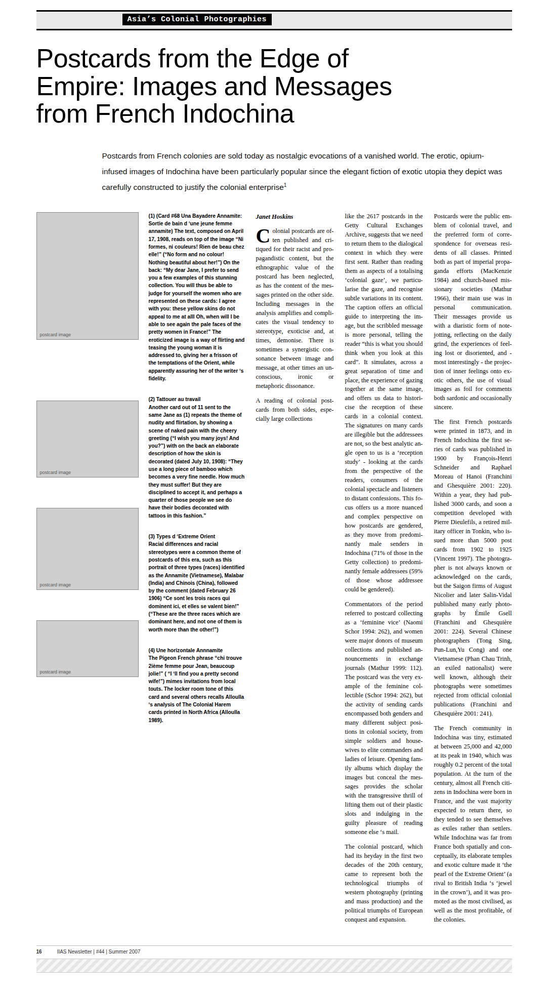Asia’s Colonial Photographies
Postcards from the Edge of
Empire: Images and Messages
from French Indochina
Postcards from French colonies are sold today as nostalgic evocations of a vanished world. The erotic, opium-infused images of Indochina have been particularly popular since the elegant fiction of exotic utopia they depict was carefully constructed to justify the colonial enterprise1
(1) (Card #68 Una Bayadere Annamite: Sortie de bain d ‘une jeune femme annamite) The text, composed on April 17, 1908, reads on top of the image “Ni formes, ni couleurs! Rien de beau chez elle!” (“No form and no colour! Nothing beautiful about her!”) On the back: “My dear Jane, I prefer to send you a few examples of this stunning collection. You will thus be able to judge for yourself the women who are represented on these cards: I agree with you: these yellow skins do not appeal to me at alll Oh, when will I be able to see again the pale faces of the pretty women in France!” The eroticized image is a way of flirting and teasing the young woman it is addressed to, giving her a frisson of the temptations of the Orient, while apparently assuring her of the writer ‘s fidelity.
(2) Tattouer au travail
Another card out of 11 sent to the same Jane as (1) repeats the theme of nudity and flirtation, by showing a scene of naked pain with the cheery greeting (“I wish you many joys! And you?”) with on the back an elaborate description of how the skin is decorated (dated July 10, 1908): “They use a long piece of bamboo which becomes a very fine needle. How much they must suffer! But they are disciplined to accept it, and perhaps a quarter of those people we see do have their bodies decorated with tattoos in this fashion.”
(3) Types d ‘Extreme Orient
Racial differences and racial stereotypes were a common theme of postcards of this era, such as this portrait of three types (races) identified as the Annamite (Vietnamese), Malabar (India) and Chinois (China), followed by the comment (dated February 26 1906) “Ce sont les trois races qui dominent ici, et elles se valent bien!” (“These are the three races which are dominant here, and not one of them is worth more than the other!”)
(4) Une horizontale Annnamite
The Pigeon French phrase “chi trouve 2ième femme pour Jean, beaucoup jolie!” ( “I ‘ll find you a pretty second wife!”) mimes invitations from local touts. The locker room tone of this card and several others recalls Alloulla ‘s analysis of The Colonial Harem cards printed in North Africa (Alloulla 1989).
Janet Hoskins
Colonial postcards are often published and critiqued for their racist and propagandistic content, but the ethnographic value of the postcard has been neglected, as has the content of the messages printed on the other side. Including messages in the analysis amplifies and complicates the visual tendency to stereotype, exoticise and, at times, demonise. There is sometimes a synergistic consonance between image and message, at other times an unconscious, ironic or metaphoric dissonance.
A reading of colonial postcards from both sides, especially large collections
like the 2617 postcards in the Getty Cultural Exchanges Archive, suggests that we need to return them to the dialogical context in which they were first sent. Rather than reading them as aspects of a totalising ‘colonial gaze’, we particularise the gaze, and recognise subtle variations in its content. The caption offers an official guide to interpreting the image, but the scribbled message is more personal, telling the reader “this is what you should think when you look at this card”. It simulates, across a great separation of time and place, the experience of gazing together at the same image, and offers us data to historicise the reception of these cards in a colonial context. The signatures on many cards are illegible but the addressees are not, so the best analytic angle open to us is a ‘reception study’ - looking at the cards from the perspective of the readers, consumers of the colonial spectacle and listeners to distant confessions. This focus offers us a more nuanced and complex perspective on how postcards are gendered, as they move from predominantly male senders in Indochina (71% of those in the Getty collection) to predominantly female addressees (59% of those whose addressee could be gendered).
Commentators of the period referred to postcard collecting as a ‘feminine vice’ (Naomi Schor 1994: 262), and women were major donors of museum collections and published announcements in exchange journals (Mathur 1999: 112). The postcard was the very example of the feminine collectible (Schor 1994: 262), but the activity of sending cards encompassed both genders and many different subject positions in colonial society, from simple soldiers and housewives to elite commanders and ladies of leisure. Opening family albums which display the images but conceal the messages provides the scholar with the transgressive thrill of lifting them out of their plastic slots and indulging in the guilty pleasure of reading someone else ‘s mail.
The colonial postcard, which had its heyday in the first two decades of the 20th century, came to represent both the technological triumphs of western photography (printing and mass production) and the political triumphs of European conquest and expansion.
Postcards were the public emblem of colonial travel, and the preferred form of correspondence for overseas residents of all classes. Printed both as part of imperial propaganda efforts (MacKenzie 1984) and church-based missionary societies (Mathur 1966), their main use was in personal communication. Their messages provide us with a diaristic form of note-jotting, reflecting on the daily grind, the experiences of feeling lost or disoriented, and - most interestingly - the projection of inner feelings onto exotic others, the use of visual images as foil for comments both sardonic and occasionally sincere.
The first French postcards were printed in 1873, and in French Indochina the first series of cards was published in 1900 by François-Henri Schneider and Raphael Moreau of Hanoi (Franchini and Ghesquière 2001: 220). Within a year, they had published 3000 cards, and soon a competition developed with Pierre Dieulefils, a retired military officer in Tonkin, who issued more than 5000 post cards from 1902 to 1925 (Vincent 1997). The photographer is not always known or acknowledged on the cards, but the Saigon firms of August Nicolier and later Salin-Vidal published many early photographs by Émile Gsell (Franchini and Ghesquière 2001: 224). Several Chinese photographers (Tong Sing, Pun-Lun,Yu Cong) and one Vietnamese (Phan Chau Trinh, an exiled nationalist) were well known, although their photographs were sometimes rejected from official colonial publications (Franchini and Ghesquière 2001: 241).
The French community in Indochina was tiny, estimated at between 25,000 and 42,000 at its peak in 1940, which was roughly 0.2 percent of the total population. At the turn of the century, almost all French citizens in Indochina were born in France, and the vast majority expected to return there, so they tended to see themselves as exiles rather than settlers. While Indochina was far from France both spatially and conceptually, its elaborate temples and exotic culture made it ‘the pearl of the Extreme Orient’ (a rival to British India ‘s ‘jewel in the crown’), and it was promoted as the most civilised, as well as the most profitable, of the colonies.
16 IIAS Newsletter | #44 | Summer 2007